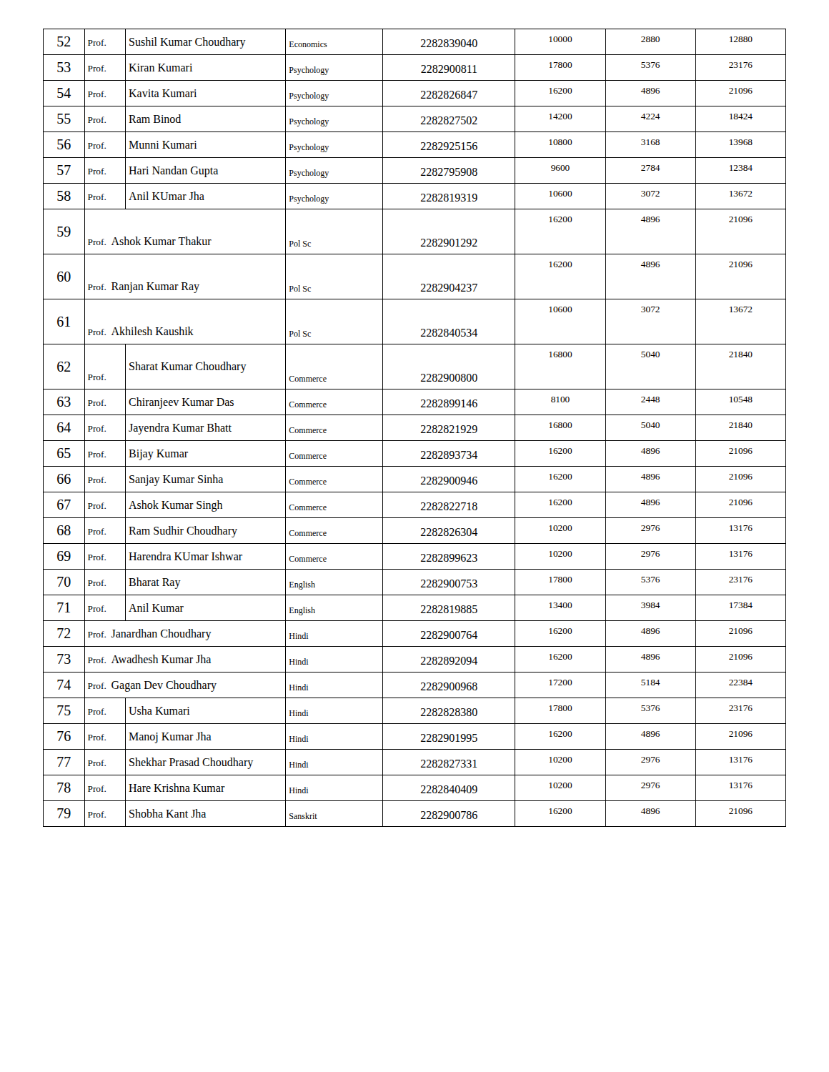| 52 | Prof. | Sushil Kumar Choudhary | Economics | 2282839040 | 10000 | 2880 | 12880 |
| 53 | Prof. | Kiran Kumari | Psychology | 2282900811 | 17800 | 5376 | 23176 |
| 54 | Prof. | Kavita Kumari | Psychology | 2282826847 | 16200 | 4896 | 21096 |
| 55 | Prof. | Ram Binod | Psychology | 2282827502 | 14200 | 4224 | 18424 |
| 56 | Prof. | Munni Kumari | Psychology | 2282925156 | 10800 | 3168 | 13968 |
| 57 | Prof. | Hari Nandan Gupta | Psychology | 2282795908 | 9600 | 2784 | 12384 |
| 58 | Prof. | Anil KUmar Jha | Psychology | 2282819319 | 10600 | 3072 | 13672 |
| 59 | Prof. Ashok Kumar Thakur | Pol Sc | 2282901292 | 16200 | 4896 | 21096 |
| 60 | Prof. Ranjan Kumar Ray | Pol Sc | 2282904237 | 16200 | 4896 | 21096 |
| 61 | Prof. Akhilesh Kaushik | Pol Sc | 2282840534 | 10600 | 3072 | 13672 |
| 62 | Prof. | Sharat Kumar Choudhary | Commerce | 2282900800 | 16800 | 5040 | 21840 |
| 63 | Prof. | Chiranjeev Kumar Das | Commerce | 2282899146 | 8100 | 2448 | 10548 |
| 64 | Prof. | Jayendra Kumar Bhatt | Commerce | 2282821929 | 16800 | 5040 | 21840 |
| 65 | Prof. | Bijay Kumar | Commerce | 2282893734 | 16200 | 4896 | 21096 |
| 66 | Prof. | Sanjay Kumar Sinha | Commerce | 2282900946 | 16200 | 4896 | 21096 |
| 67 | Prof. | Ashok Kumar Singh | Commerce | 2282822718 | 16200 | 4896 | 21096 |
| 68 | Prof. | Ram Sudhir Choudhary | Commerce | 2282826304 | 10200 | 2976 | 13176 |
| 69 | Prof. | Harendra KUmar Ishwar | Commerce | 2282899623 | 10200 | 2976 | 13176 |
| 70 | Prof. | Bharat Ray | English | 2282900753 | 17800 | 5376 | 23176 |
| 71 | Prof. | Anil Kumar | English | 2282819885 | 13400 | 3984 | 17384 |
| 72 | Prof. Janardhan Choudhary | Hindi | 2282900764 | 16200 | 4896 | 21096 |
| 73 | Prof. Awadhesh Kumar Jha | Hindi | 2282892094 | 16200 | 4896 | 21096 |
| 74 | Prof. Gagan Dev Choudhary | Hindi | 2282900968 | 17200 | 5184 | 22384 |
| 75 | Prof. | Usha Kumari | Hindi | 2282828380 | 17800 | 5376 | 23176 |
| 76 | Prof. | Manoj Kumar Jha | Hindi | 2282901995 | 16200 | 4896 | 21096 |
| 77 | Prof. | Shekhar Prasad Choudhary | Hindi | 2282827331 | 10200 | 2976 | 13176 |
| 78 | Prof. | Hare Krishna Kumar | Hindi | 2282840409 | 10200 | 2976 | 13176 |
| 79 | Prof. | Shobha Kant Jha | Sanskrit | 2282900786 | 16200 | 4896 | 21096 |